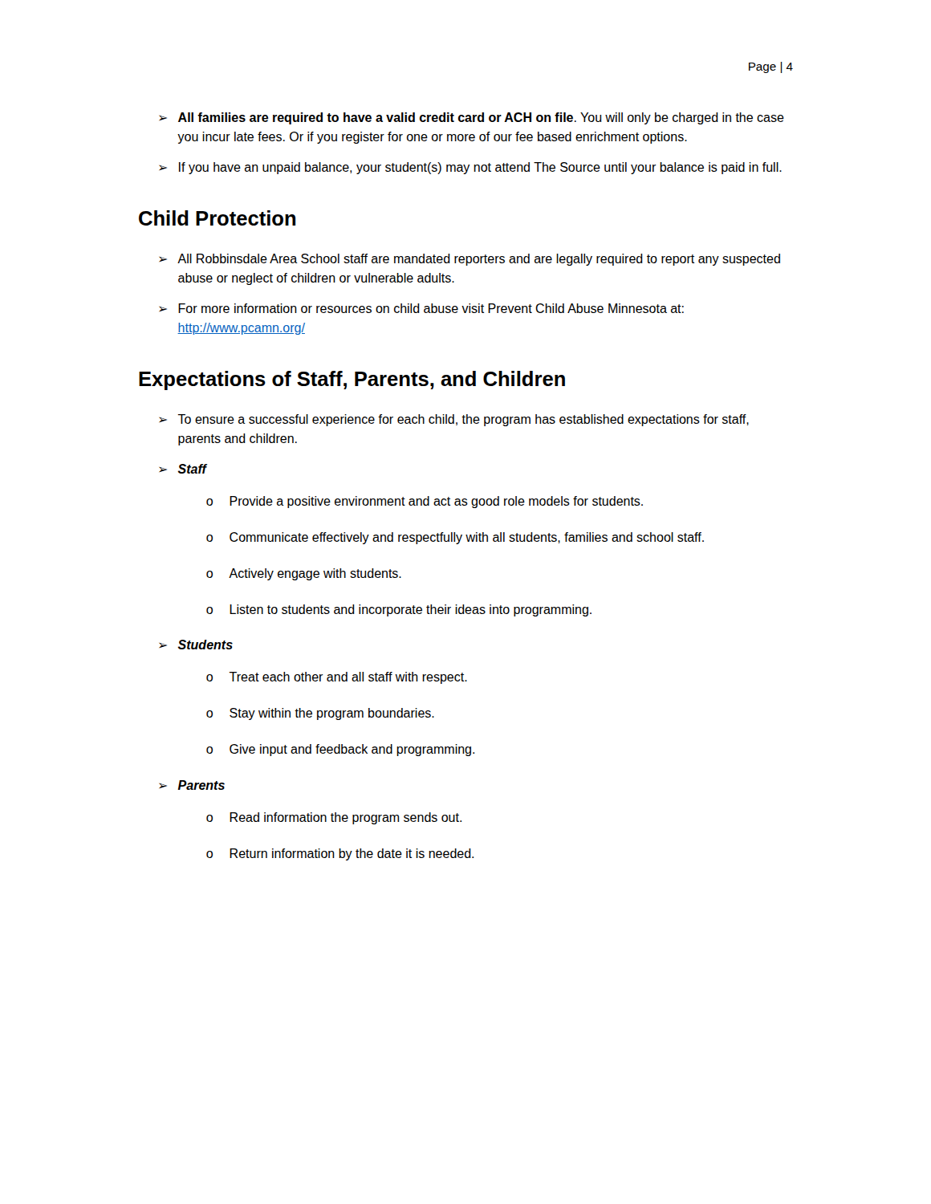Page | 4
All families are required to have a valid credit card or ACH on file. You will only be charged in the case you incur late fees. Or if you register for one or more of our fee based enrichment options.
If you have an unpaid balance, your student(s) may not attend The Source until your balance is paid in full.
Child Protection
All Robbinsdale Area School staff are mandated reporters and are legally required to report any suspected abuse or neglect of children or vulnerable adults.
For more information or resources on child abuse visit Prevent Child Abuse Minnesota at: http://www.pcamn.org/
Expectations of Staff, Parents, and Children
To ensure a successful experience for each child, the program has established expectations for staff, parents and children.
Staff
Provide a positive environment and act as good role models for students.
Communicate effectively and respectfully with all students, families and school staff.
Actively engage with students.
Listen to students and incorporate their ideas into programming.
Students
Treat each other and all staff with respect.
Stay within the program boundaries.
Give input and feedback and programming.
Parents
Read information the program sends out.
Return information by the date it is needed.